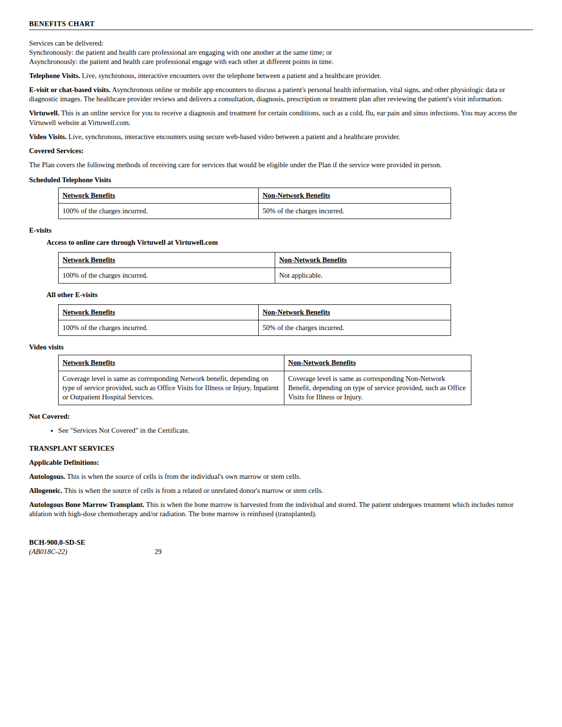BENEFITS CHART
Services can be delivered:
Synchronously: the patient and health care professional are engaging with one another at the same time; or
Asynchronously: the patient and health care professional engage with each other at different points in time.
Telephone Visits. Live, synchronous, interactive encounters over the telephone between a patient and a healthcare provider.
E-visit or chat-based visits. Asynchronous online or mobile app encounters to discuss a patient's personal health information, vital signs, and other physiologic data or diagnostic images. The healthcare provider reviews and delivers a consultation, diagnosis, prescription or treatment plan after reviewing the patient's visit information.
Virtuwell. This is an online service for you to receive a diagnosis and treatment for certain conditions, such as a cold, flu, ear pain and sinus infections. You may access the Virtuwell website at Virtuwell.com.
Video Visits. Live, synchronous, interactive encounters using secure web-based video between a patient and a healthcare provider.
Covered Services:
The Plan covers the following methods of receiving care for services that would be eligible under the Plan if the service were provided in person.
Scheduled Telephone Visits
| Network Benefits | Non-Network Benefits |
| --- | --- |
| 100% of the charges incurred. | 50% of the charges incurred. |
E-visits
Access to online care through Virtuwell at Virtuwell.com
| Network Benefits | Non-Network Benefits |
| --- | --- |
| 100% of the charges incurred. | Not applicable. |
All other E-visits
| Network Benefits | Non-Network Benefits |
| --- | --- |
| 100% of the charges incurred. | 50% of the charges incurred. |
Video visits
| Network Benefits | Non-Network Benefits |
| --- | --- |
| Coverage level is same as corresponding Network benefit, depending on type of service provided, such as Office Visits for Illness or Injury, Inpatient or Outpatient Hospital Services. | Coverage level is same as corresponding Non-Network Benefit, depending on type of service provided, such as Office Visits for Illness or Injury. |
Not Covered:
See "Services Not Covered" in the Certificate.
TRANSPLANT SERVICES
Applicable Definitions:
Autologous. This is when the source of cells is from the individual's own marrow or stem cells.
Allogeneic. This is when the source of cells is from a related or unrelated donor's marrow or stem cells.
Autologous Bone Marrow Transplant. This is when the bone marrow is harvested from the individual and stored. The patient undergoes treatment which includes tumor ablation with high-dose chemotherapy and/or radiation. The bone marrow is reinfused (transplanted).
BCH-900.0-SD-SE
(AB018C-22) 29